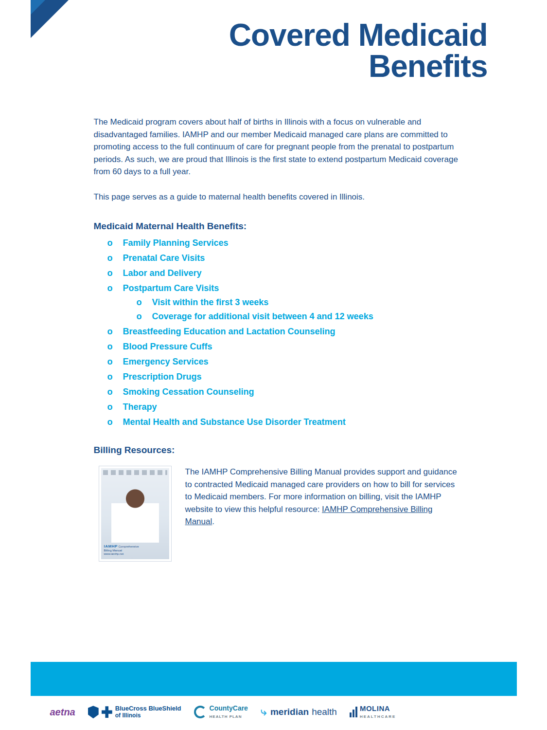Covered Medicaid
Benefits
The Medicaid program covers about half of births in Illinois with a focus on vulnerable and disadvantaged families. IAMHP and our member Medicaid managed care plans are committed to promoting access to the full continuum of care for pregnant people from the prenatal to postpartum periods. As such, we are proud that Illinois is the first state to extend postpartum Medicaid coverage from 60 days to a full year.
This page serves as a guide to maternal health benefits covered in Illinois.
Medicaid Maternal Health Benefits:
Family Planning Services
Prenatal Care Visits
Labor and Delivery
Postpartum Care Visits
Visit within the first 3 weeks
Coverage for additional visit between 4 and 12 weeks
Breastfeeding Education and Lactation Counseling
Blood Pressure Cuffs
Emergency Services
Prescription Drugs
Smoking Cessation Counseling
Therapy
Mental Health and Substance Use Disorder Treatment
Billing Resources:
IAMHP Comprehensive
Billing Manual
www.iamhp.net
The IAMHP Comprehensive Billing Manual provides support and guidance to contracted Medicaid managed care providers on how to bill for services to Medicaid members. For more information on billing, visit the IAMHP website to view this helpful resource: IAMHP Comprehensive Billing Manual.
aetna
BlueCross BlueShieldof Illinois
CountyCare HEALTH PLAN
⤷meridianhealth
MOLINA HEALTHCARE